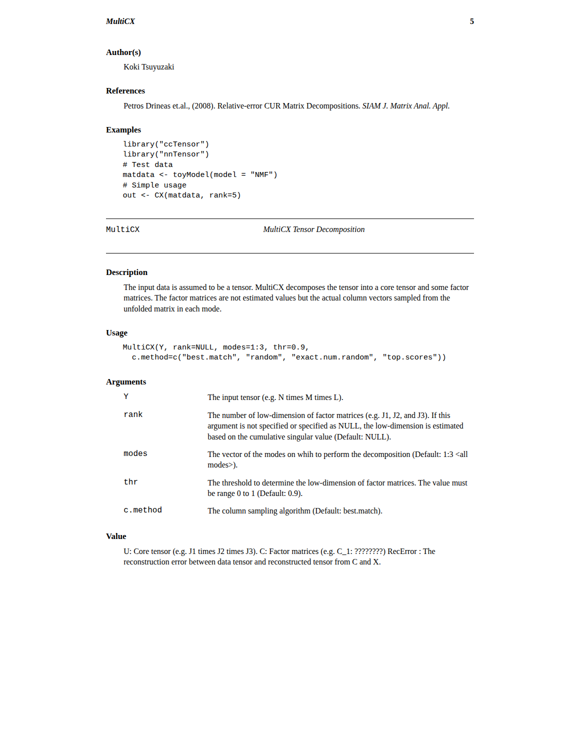MultiCX 5
Author(s)
Koki Tsuyuzaki
References
Petros Drineas et.al., (2008). Relative-error CUR Matrix Decompositions. SIAM J. Matrix Anal. Appl.
Examples
library("ccTensor")
library("nnTensor")
# Test data
matdata <- toyModel(model = "NMF")
# Simple usage
out <- CX(matdata, rank=5)
MultiCX MultiCX Tensor Decomposition
Description
The input data is assumed to be a tensor. MultiCX decomposes the tensor into a core tensor and some factor matrices. The factor matrices are not estimated values but the actual column vectors sampled from the unfolded matrix in each mode.
Usage
MultiCX(Y, rank=NULL, modes=1:3, thr=0.9,
  c.method=c("best.match", "random", "exact.num.random", "top.scores"))
Arguments
Y
The input tensor (e.g. N times M times L).
rank
The number of low-dimension of factor matrices (e.g. J1, J2, and J3). If this argument is not specified or specified as NULL, the low-dimension is estimated based on the cumulative singular value (Default: NULL).
modes
The vector of the modes on whih to perform the decomposition (Default: 1:3 <all modes>).
thr
The threshold to determine the low-dimension of factor matrices. The value must be range 0 to 1 (Default: 0.9).
c.method
The column sampling algorithm (Default: best.match).
Value
U: Core tensor (e.g. J1 times J2 times J3). C: Factor matrices (e.g. C_1: ????????) RecError : The reconstruction error between data tensor and reconstructed tensor from C and X.